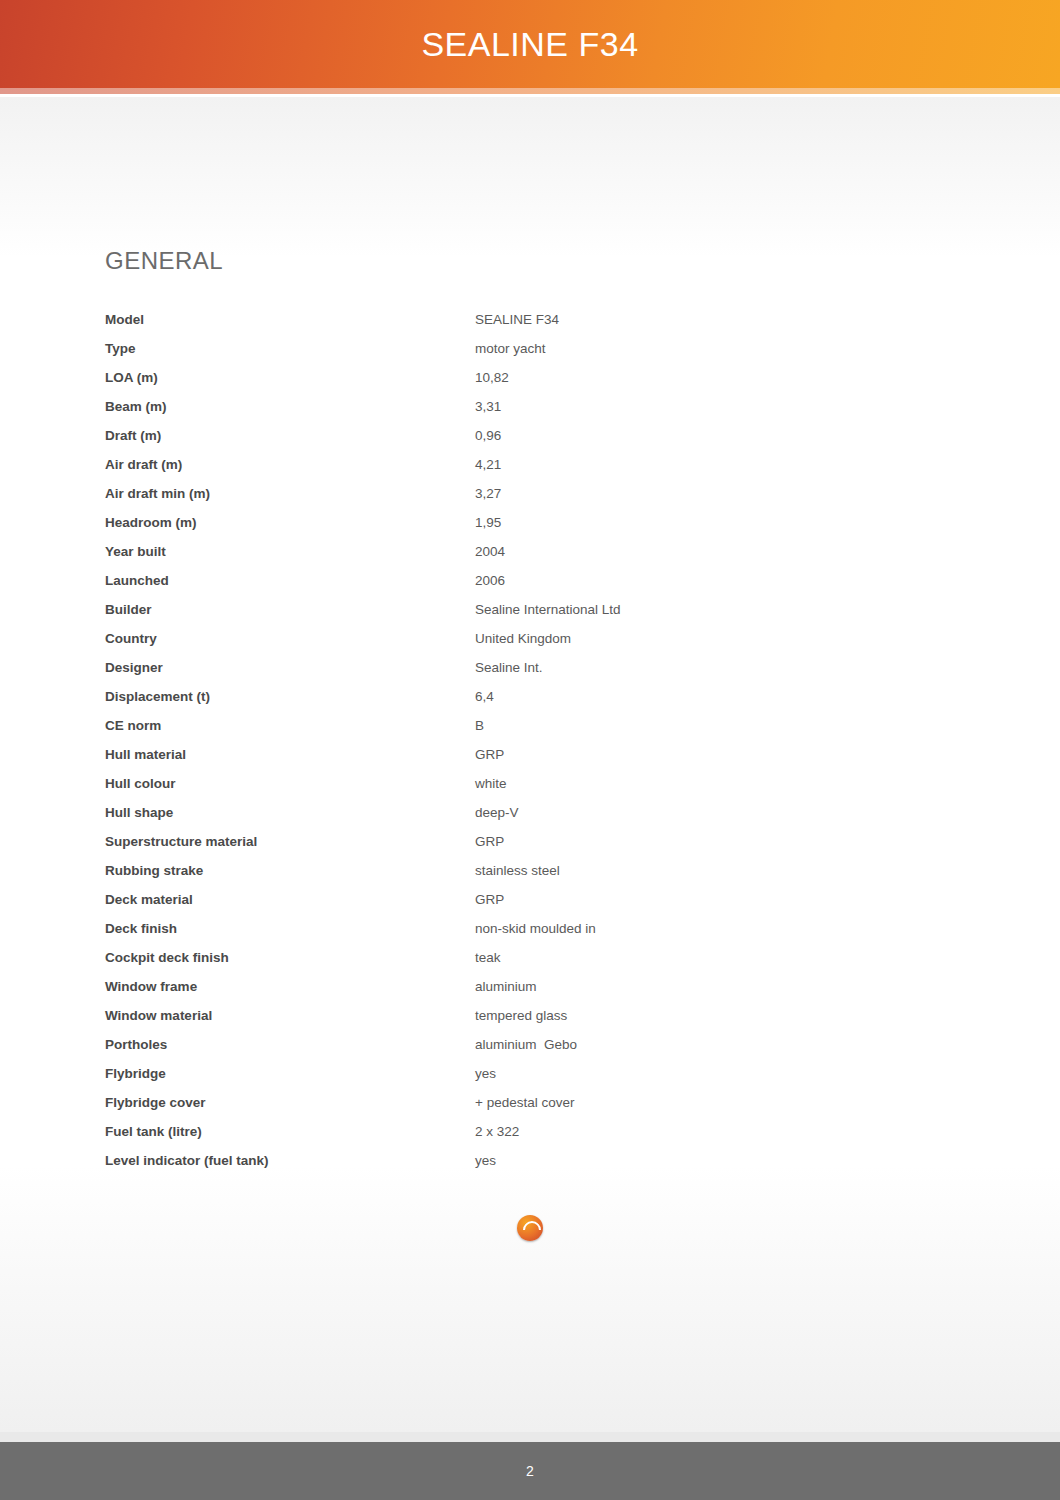SEALINE F34
GENERAL
| Model | SEALINE F34 |
| Type | motor yacht |
| LOA (m) | 10,82 |
| Beam (m) | 3,31 |
| Draft (m) | 0,96 |
| Air draft (m) | 4,21 |
| Air draft min (m) | 3,27 |
| Headroom (m) | 1,95 |
| Year built | 2004 |
| Launched | 2006 |
| Builder | Sealine International Ltd |
| Country | United Kingdom |
| Designer | Sealine Int. |
| Displacement (t) | 6,4 |
| CE norm | B |
| Hull material | GRP |
| Hull colour | white |
| Hull shape | deep-V |
| Superstructure material | GRP |
| Rubbing strake | stainless steel |
| Deck material | GRP |
| Deck finish | non-skid moulded in |
| Cockpit deck finish | teak |
| Window frame | aluminium |
| Window material | tempered glass |
| Portholes | aluminium Gebo |
| Flybridge | yes |
| Flybridge cover | + pedestal cover |
| Fuel tank (litre) | 2 x 322 |
| Level indicator (fuel tank) | yes |
2